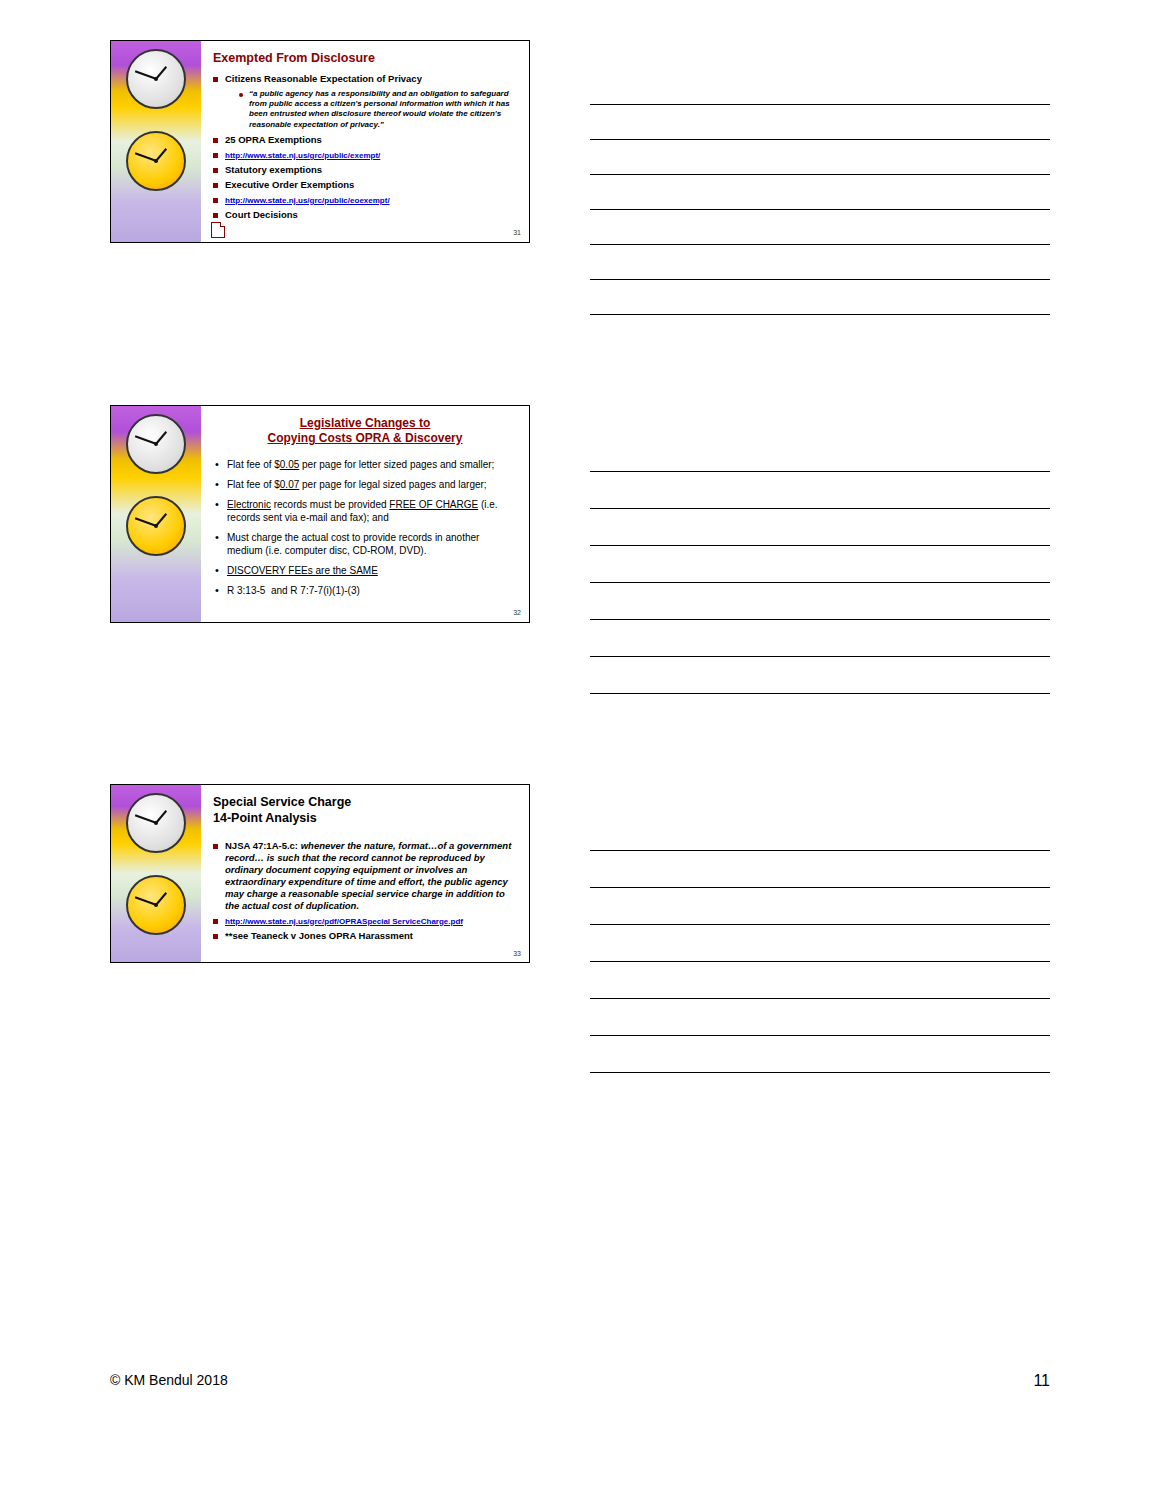Exempted From Disclosure
Citizens Reasonable Expectation of Privacy
“a public agency has a responsibility and an obligation to safeguard from public access a citizen's personal information with which it has been entrusted when disclosure thereof would violate the citizen's reasonable expectation of privacy.”
25 OPRA Exemptions
http://www.state.nj.us/grc/public/exempt/
Statutory exemptions
Executive Order Exemptions
http://www.state.nj.us/grc/public/eoexempt/
Court Decisions
31
Legislative Changes to
Copying Costs OPRA & Discovery
Flat fee of $0.05 per page for letter sized pages and smaller;
Flat fee of $0.07 per page for legal sized pages and larger;
Electronic records must be provided FREE OF CHARGE (i.e. records sent via e-mail and fax); and
Must charge the actual cost to provide records in another medium (i.e. computer disc, CD-ROM, DVD).
DISCOVERY FEEs are the SAME
R 3:13-5 and R 7:7-7(i)(1)-(3)
32
Special Service Charge
14-Point Analysis
NJSA 47:1A-5.c: whenever the nature, format…of a government record… is such that the record cannot be reproduced by ordinary document copying equipment or involves an extraordinary expenditure of time and effort, the public agency may charge a reasonable special service charge in addition to the actual cost of duplication.
http://www.state.nj.us/grc/pdf/OPRASpecial ServiceCharge.pdf
**see Teaneck v Jones OPRA Harassment
33
© KM Bendul 2018
11